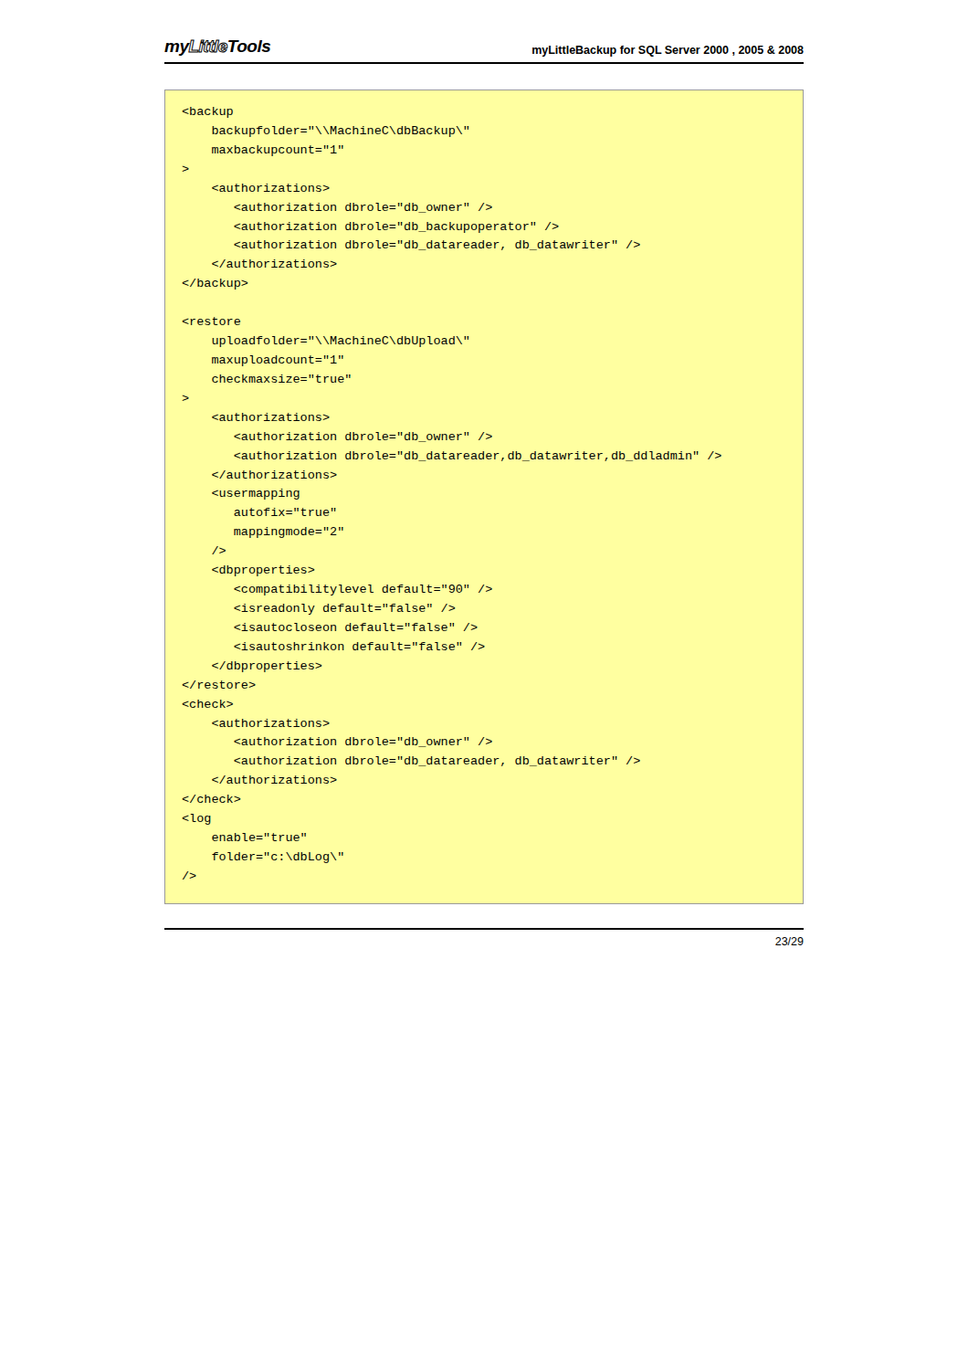myLittle Tools
myLittleBackup for SQL Server 2000 , 2005 & 2008
<backup
    backupfolder="\\MachineC\dbBackup\"
    maxbackupcount="1"
>
    <authorizations>
       <authorization dbrole="db_owner" />
       <authorization dbrole="db_backupoperator" />
       <authorization dbrole="db_datareader, db_datawriter" />
    </authorizations>
</backup>

<restore
    uploadfolder="\\MachineC\dbUpload\"
    maxuploadcount="1"
    checkmaxsize="true"
>
    <authorizations>
       <authorization dbrole="db_owner" />
       <authorization dbrole="db_datareader,db_datawriter,db_ddladmin" />
    </authorizations>
    <usermapping
       autofix="true"
       mappingmode="2"
    />
    <dbproperties>
       <compatibilitylevel default="90" />
       <isreadonly default="false" />
       <isautocloseon default="false" />
       <isautoshrinkon default="false" />
    </dbproperties>
</restore>
<check>
    <authorizations>
       <authorization dbrole="db_owner" />
       <authorization dbrole="db_datareader, db_datawriter" />
    </authorizations>
</check>
<log
    enable="true"
    folder="c:\dbLog\"
/>
23/29